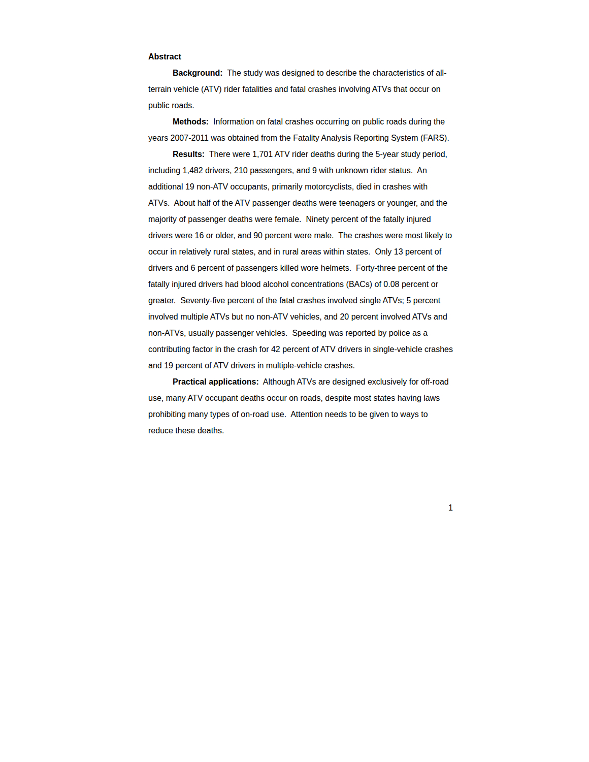Abstract
Background: The study was designed to describe the characteristics of all-terrain vehicle (ATV) rider fatalities and fatal crashes involving ATVs that occur on public roads.
Methods: Information on fatal crashes occurring on public roads during the years 2007-2011 was obtained from the Fatality Analysis Reporting System (FARS).
Results: There were 1,701 ATV rider deaths during the 5-year study period, including 1,482 drivers, 210 passengers, and 9 with unknown rider status. An additional 19 non-ATV occupants, primarily motorcyclists, died in crashes with ATVs. About half of the ATV passenger deaths were teenagers or younger, and the majority of passenger deaths were female. Ninety percent of the fatally injured drivers were 16 or older, and 90 percent were male. The crashes were most likely to occur in relatively rural states, and in rural areas within states. Only 13 percent of drivers and 6 percent of passengers killed wore helmets. Forty-three percent of the fatally injured drivers had blood alcohol concentrations (BACs) of 0.08 percent or greater. Seventy-five percent of the fatal crashes involved single ATVs; 5 percent involved multiple ATVs but no non-ATV vehicles, and 20 percent involved ATVs and non-ATVs, usually passenger vehicles. Speeding was reported by police as a contributing factor in the crash for 42 percent of ATV drivers in single-vehicle crashes and 19 percent of ATV drivers in multiple-vehicle crashes.
Practical applications: Although ATVs are designed exclusively for off-road use, many ATV occupant deaths occur on roads, despite most states having laws prohibiting many types of on-road use. Attention needs to be given to ways to reduce these deaths.
1